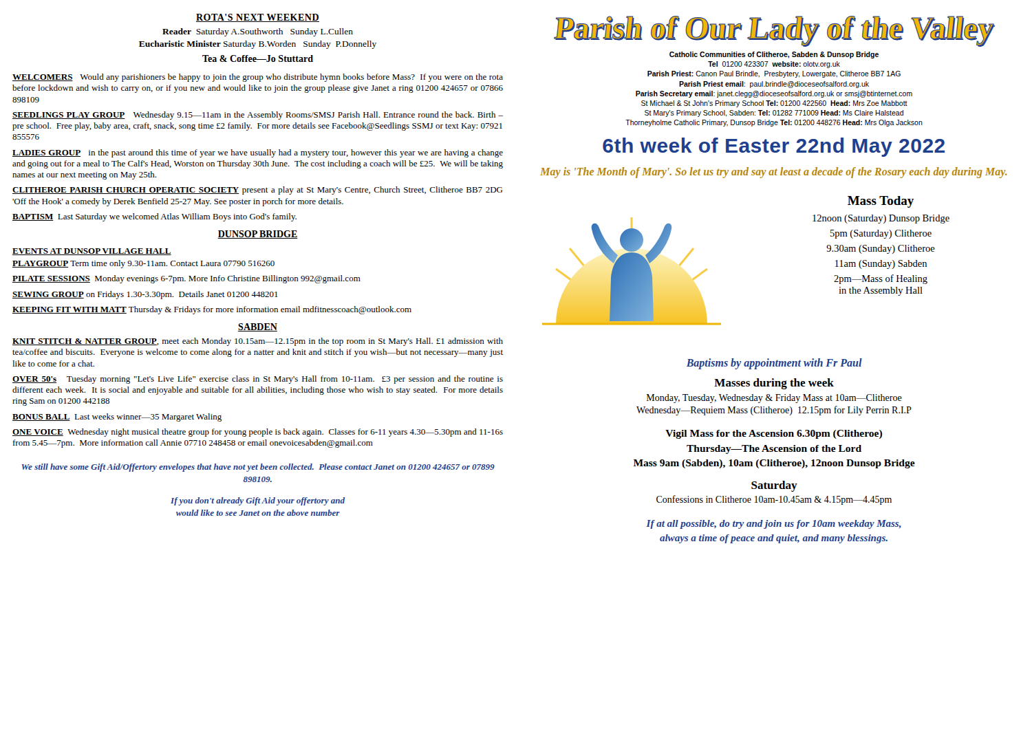ROTA'S NEXT WEEKEND
Reader Saturday A.Southworth Sunday L.Cullen
Eucharistic Minister Saturday B.Worden Sunday P.Donnelly
Tea & Coffee—Jo Stuttard
WELCOMERS Would any parishioners be happy to join the group who distribute hymn books before Mass? If you were on the rota before lockdown and wish to carry on, or if you new and would like to join the group please give Janet a ring 01200 424657 or 07866 898109
SEEDLINGS PLAY GROUP Wednesday 9.15—11am in the Assembly Rooms/SMSJ Parish Hall. Entrance round the back. Birth –pre school. Free play, baby area, craft, snack, song time £2 family. For more details see Facebook@Seedlings SSMJ or text Kay: 07921 855576
LADIES GROUP in the past around this time of year we have usually had a mystery tour, however this year we are having a change and going out for a meal to The Calf's Head, Worston on Thursday 30th June. The cost including a coach will be £25. We will be taking names at our next meeting on May 25th.
CLITHEROE PARISH CHURCH OPERATIC SOCIETY present a play at St Mary's Centre, Church Street, Clitheroe BB7 2DG 'Off the Hook' a comedy by Derek Benfield 25-27 May. See poster in porch for more details.
BAPTISM Last Saturday we welcomed Atlas William Boys into God's family.
DUNSOP BRIDGE
EVENTS AT DUNSOP VILLAGE HALL
PLAYGROUP Term time only 9.30-11am. Contact Laura 07790 516260
PILATE SESSIONS Monday evenings 6-7pm. More Info Christine Billington 992@gmail.com
SEWING GROUP on Fridays 1.30-3.30pm. Details Janet 01200 448201
KEEPING FIT WITH MATT Thursday & Fridays for more information email mdfitnesscoach@outlook.com
SABDEN
KNIT STITCH & NATTER GROUP, meet each Monday 10.15am—12.15pm in the top room in St Mary's Hall. £1 admission with tea/coffee and biscuits. Everyone is welcome to come along for a natter and knit and stitch if you wish—but not necessary—many just like to come for a chat.
OVER 50's Tuesday morning "Let's Live Life" exercise class in St Mary's Hall from 10-11am. £3 per session and the routine is different each week. It is social and enjoyable and suitable for all abilities, including those who wish to stay seated. For more details ring Sam on 01200 442188
BONUS BALL Last weeks winner—35 Margaret Waling
ONE VOICE Wednesday night musical theatre group for young people is back again. Classes for 6-11 years 4.30—5.30pm and 11-16s from 5.45—7pm. More information call Annie 07710 248458 or email onevoicesabden@gmail.com
We still have some Gift Aid/Offertory envelopes that have not yet been collected. Please contact Janet on 01200 424657 or 07899 898109.
If you don't already Gift Aid your offertory and
would like to see Janet on the above number
Parish of Our Lady of the Valley
Catholic Communities of Clitheroe, Sabden & Dunsop Bridge
Tel 01200 423307 website: olotv.org.uk
Parish Priest: Canon Paul Brindle, Presbytery, Lowergate, Clitheroe BB7 1AG
Parish Priest email: paul.brindle@dioceseofsalford.org.uk
Parish Secretary email: janet.clegg@dioceseofsalford.org.uk or smsj@btinternet.com
St Michael & St John's Primary School Tel: 01200 422560 Head: Mrs Zoe Mabbott
St Mary's Primary School, Sabden: Tel: 01282 771009 Head: Ms Claire Halstead
Thorneyholme Catholic Primary, Dunsop Bridge Tel: 01200 448276 Head: Mrs Olga Jackson
6th week of Easter 22nd May 2022
May is 'The Month of Mary'. So let us try and say at least a decade of the Rosary each day during May.
Mass Today
12noon (Saturday) Dunsop Bridge
5pm (Saturday) Clitheroe
9.30am (Sunday) Clitheroe
11am (Sunday) Sabden
2pm—Mass of Healing
in the Assembly Hall
Baptisms by appointment with Fr Paul
Masses during the week
Monday, Tuesday, Wednesday & Friday Mass at 10am—Clitheroe
Wednesday—Requiem Mass (Clitheroe) 12.15pm for Lily Perrin R.I.P
Vigil Mass for the Ascension 6.30pm (Clitheroe)
Thursday—The Ascension of the Lord
Mass 9am (Sabden), 10am (Clitheroe), 12noon Dunsop Bridge
Saturday
Confessions in Clitheroe 10am-10.45am & 4.15pm—4.45pm
If at all possible, do try and join us for 10am weekday Mass,
always a time of peace and quiet, and many blessings.